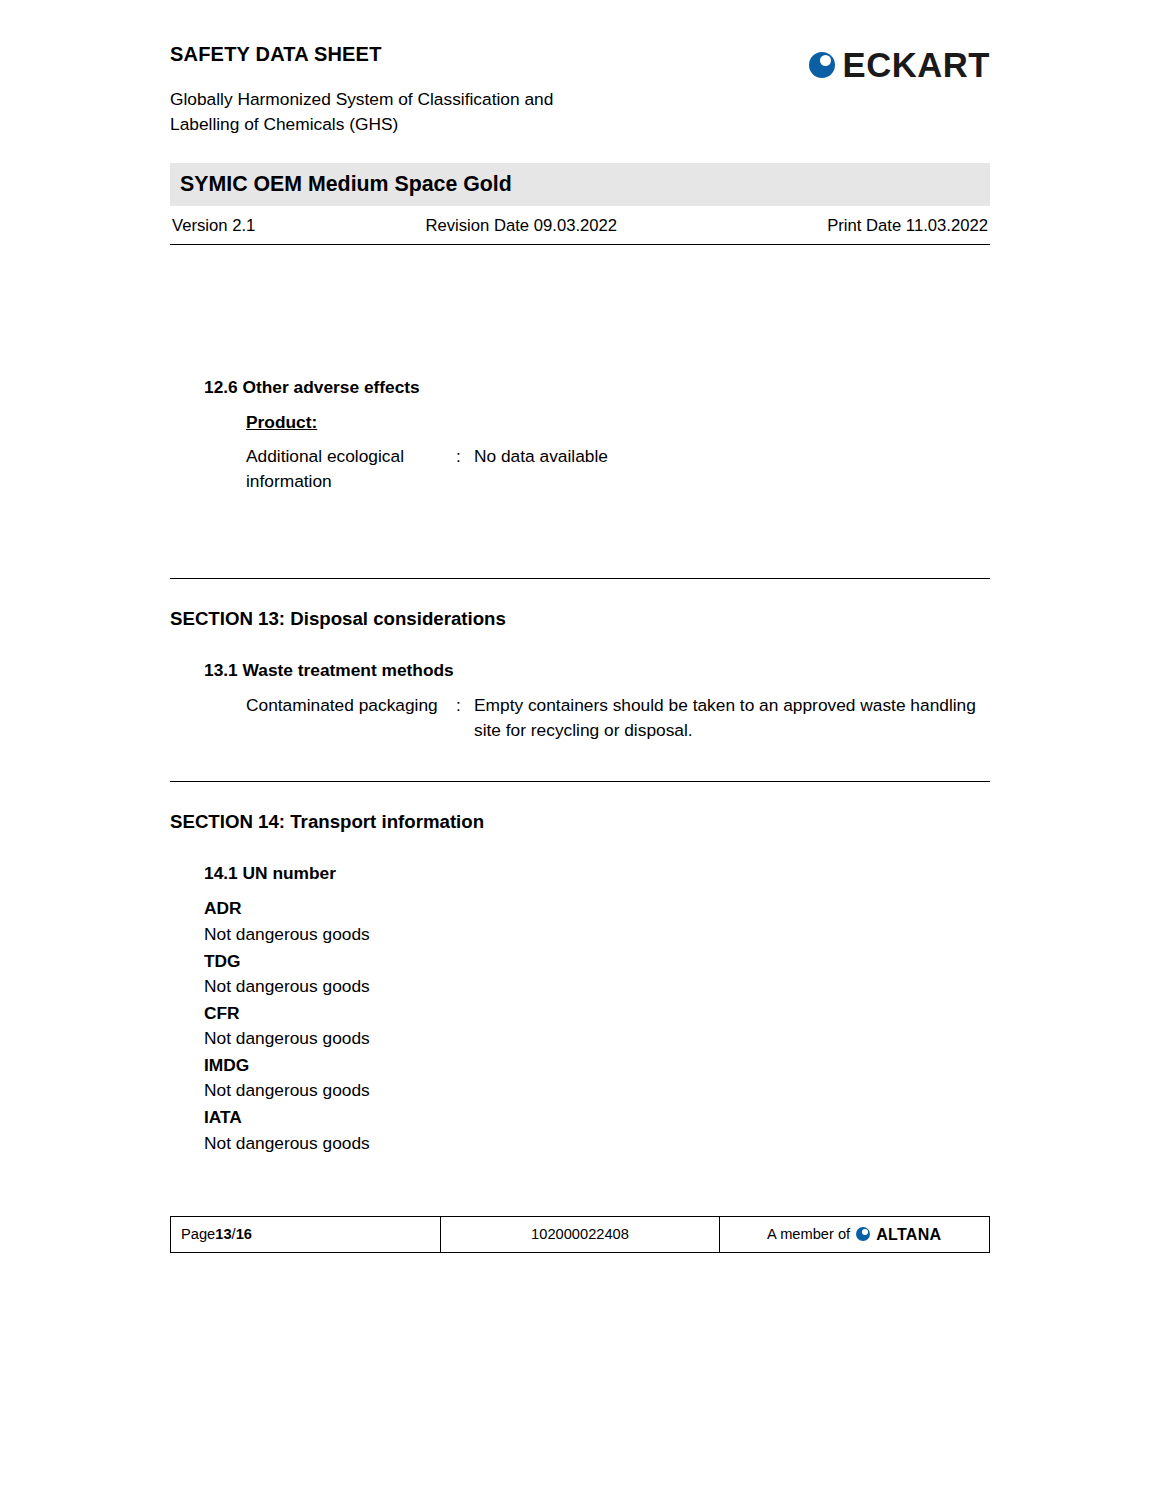SAFETY DATA SHEET
Globally Harmonized System of Classification and Labelling of Chemicals (GHS)
ECKART
SYMIC OEM Medium Space Gold
Version 2.1 Revision Date 09.03.2022 Print Date 11.03.2022
12.6 Other adverse effects
Product:
| Additional ecological information | : | No data available |
SECTION 13: Disposal considerations
13.1 Waste treatment methods
| Contaminated packaging | : | Empty containers should be taken to an approved waste handling site for recycling or disposal. |
SECTION 14: Transport information
14.1 UN number
ADR
Not dangerous goods
TDG
Not dangerous goods
CFR
Not dangerous goods
IMDG
Not dangerous goods
IATA
Not dangerous goods
Page 13 / 16
102000022408
A member of ALTANA